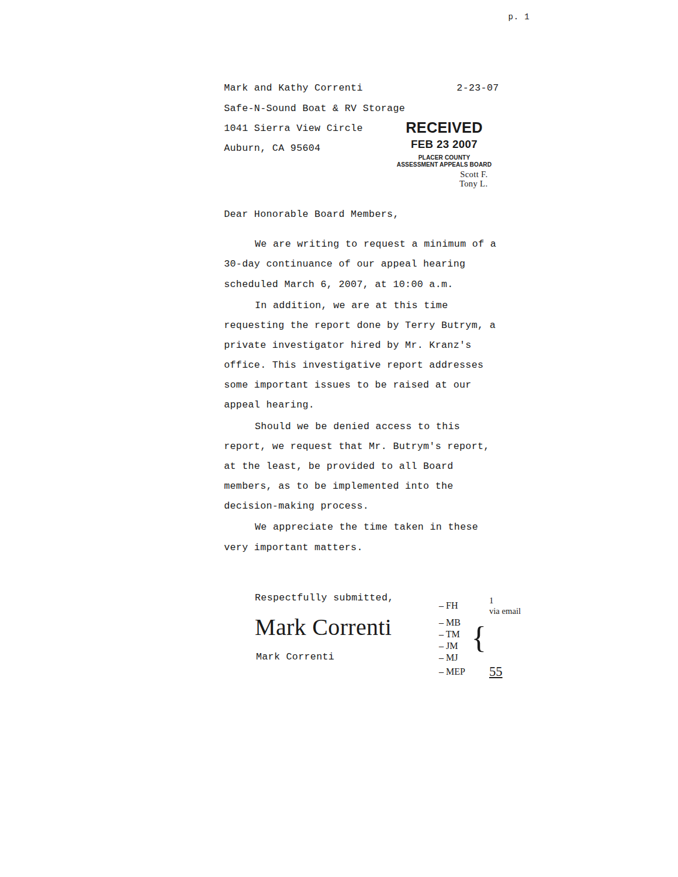p. 1
2-23-07
Mark and Kathy Correnti
Safe-N-Sound Boat & RV Storage
1041 Sierra View Circle
Auburn, CA 95604
RECEIVED
FEB 23 2007
PLACER COUNTY
ASSESSMENT APPEALS BOARD
Scott F.
Tony L.
Dear Honorable Board Members,
We are writing to request a minimum of a 30-day continuance of our appeal hearing scheduled March 6, 2007, at 10:00 a.m.
In addition, we are at this time requesting the report done by Terry Butrym, a private investigator hired by Mr. Kranz's office. This investigative report addresses some important issues to be raised at our appeal hearing.
Should we be denied access to this report, we request that Mr. Butrym's report, at the least, be provided to all Board members, as to be implemented into the decision-making process.
We appreciate the time taken in these very important matters.
Respectfully submitted,
Mark Correnti
Mark Correnti
| – FH | { | 1 via email |
| – MB |
| – TM |
| – JM |
| – MJ |
| – MEP | 55 |